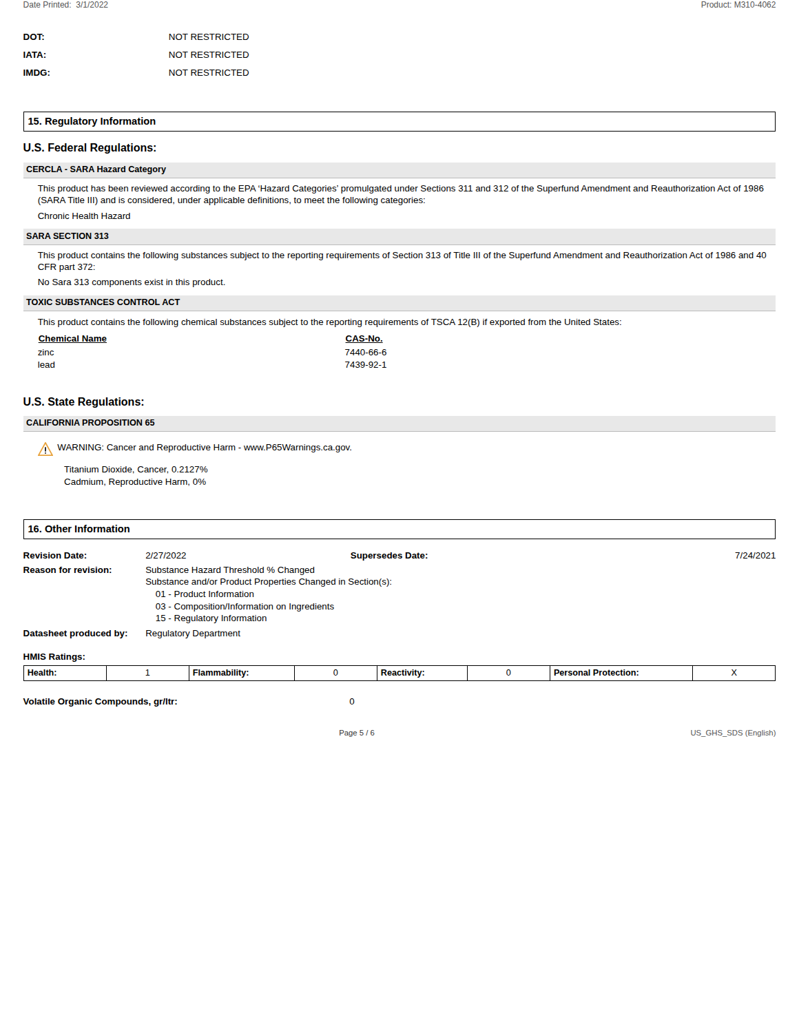Date Printed: 3/1/2022
Product: M310-4062
| DOT: | NOT RESTRICTED |
| IATA: | NOT RESTRICTED |
| IMDG: | NOT RESTRICTED |
15. Regulatory Information
U.S. Federal Regulations:
CERCLA - SARA Hazard Category
This product has been reviewed according to the EPA ‘Hazard Categories’ promulgated under Sections 311 and 312 of the Superfund Amendment and Reauthorization Act of 1986 (SARA Title III) and is considered, under applicable definitions, to meet the following categories:
Chronic Health Hazard
SARA SECTION 313
This product contains the following substances subject to the reporting requirements of Section 313 of Title III of the Superfund Amendment and Reauthorization Act of 1986 and 40 CFR part 372:
No Sara 313 components exist in this product.
TOXIC SUBSTANCES CONTROL ACT
This product contains the following chemical substances subject to the reporting requirements of TSCA 12(B) if exported from the United States:
| Chemical Name | CAS-No. |
| --- | --- |
| zinc | 7440-66-6 |
| lead | 7439-92-1 |
U.S. State Regulations:
CALIFORNIA PROPOSITION 65
WARNING: Cancer and Reproductive Harm - www.P65Warnings.ca.gov.
Titanium Dioxide, Cancer, 0.2127%
Cadmium, Reproductive Harm, 0%
16. Other Information
| Revision Date: | 2/27/2022 | Supersedes Date: | 7/24/2021 |
| Reason for revision: | Substance Hazard Threshold % Changed Substance and/or Product Properties Changed in Section(s): 01 - Product Information 03 - Composition/Information on Ingredients 15 - Regulatory Information |
| Datasheet produced by: | Regulatory Department |
HMIS Ratings:
| Health: | 1 | Flammability: | 0 | Reactivity: | 0 | Personal Protection: | X |
Volatile Organic Compounds, gr/ltr:0
Page 5 / 6
US_GHS_SDS (English)